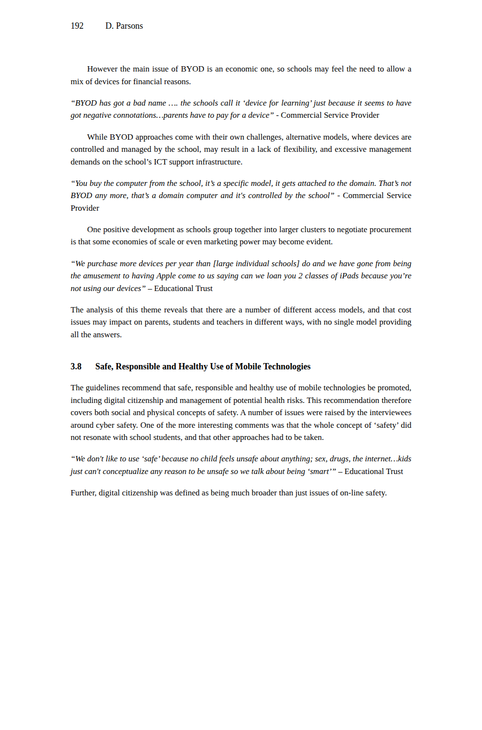192 D. Parsons
However the main issue of BYOD is an economic one, so schools may feel the need to allow a mix of devices for financial reasons.
“BYOD has got a bad name …. the schools call it ‘device for learning’ just because it seems to have got negative connotations…parents have to pay for a device” - Commercial Service Provider
While BYOD approaches come with their own challenges, alternative models, where devices are controlled and managed by the school, may result in a lack of flexibility, and excessive management demands on the school’s ICT support infrastructure.
“You buy the computer from the school, it’s a specific model, it gets attached to the domain. That’s not BYOD any more, that’s a domain computer and it's controlled by the school” - Commercial Service Provider
One positive development as schools group together into larger clusters to negotiate procurement is that some economies of scale or even marketing power may become evident.
“We purchase more devices per year than [large individual schools] do and we have gone from being the amusement to having Apple come to us saying can we loan you 2 classes of iPads because you’re not using our devices” – Educational Trust
The analysis of this theme reveals that there are a number of different access models, and that cost issues may impact on parents, students and teachers in different ways, with no single model providing all the answers.
3.8 Safe, Responsible and Healthy Use of Mobile Technologies
The guidelines recommend that safe, responsible and healthy use of mobile technologies be promoted, including digital citizenship and management of potential health risks. This recommendation therefore covers both social and physical concepts of safety. A number of issues were raised by the interviewees around cyber safety. One of the more interesting comments was that the whole concept of ‘safety’ did not resonate with school students, and that other approaches had to be taken.
“We don't like to use ‘safe’ because no child feels unsafe about anything; sex, drugs, the internet…kids just can't conceptualize any reason to be unsafe so we talk about being ‘smart’” – Educational Trust
Further, digital citizenship was defined as being much broader than just issues of on-line safety.